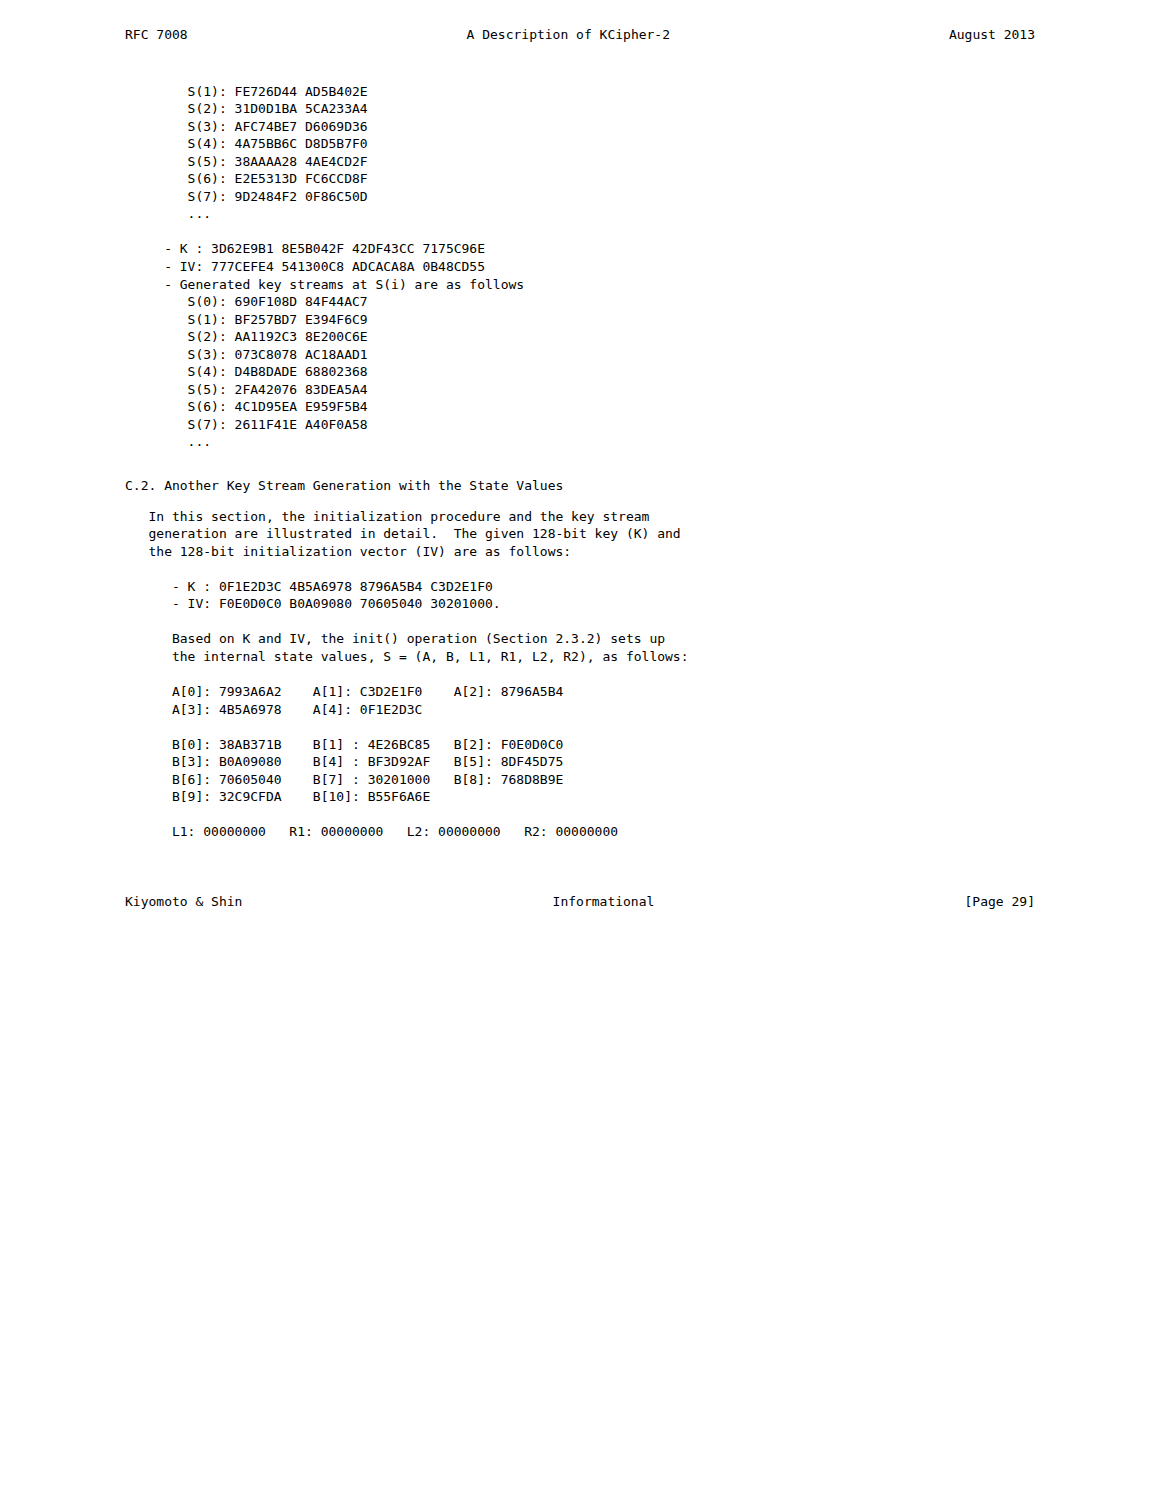RFC 7008 A Description of KCipher-2 August 2013
        S(1): FE726D44 AD5B402E
        S(2): 31D0D1BA 5CA233A4
        S(3): AFC74BE7 D6069D36
        S(4): 4A75BB6C D8D5B7F0
        S(5): 38AAAA28 4AE4CD2F
        S(6): E2E5313D FC6CCD8F
        S(7): 9D2484F2 0F86C50D
        ...

     - K : 3D62E9B1 8E5B042F 42DF43CC 7175C96E
     - IV: 777CEFE4 541300C8 ADCACA8A 0B48CD55
     - Generated key streams at S(i) are as follows
        S(0): 690F108D 84F44AC7
        S(1): BF257BD7 E394F6C9
        S(2): AA1192C3 8E200C6E
        S(3): 073C8078 AC18AAD1
        S(4): D4B8DADE 68802368
        S(5): 2FA42076 83DEA5A4
        S(6): 4C1D95EA E959F5B4
        S(7): 2611F41E A40F0A58
        ...
C.2. Another Key Stream Generation with the State Values
   In this section, the initialization procedure and the key stream
   generation are illustrated in detail.  The given 128-bit key (K) and
   the 128-bit initialization vector (IV) are as follows:

      - K : 0F1E2D3C 4B5A6978 8796A5B4 C3D2E1F0
      - IV: F0E0D0C0 B0A09080 70605040 30201000.

      Based on K and IV, the init() operation (Section 2.3.2) sets up
      the internal state values, S = (A, B, L1, R1, L2, R2), as follows:

      A[0]: 7993A6A2    A[1]: C3D2E1F0    A[2]: 8796A5B4
      A[3]: 4B5A6978    A[4]: 0F1E2D3C

      B[0]: 38AB371B    B[1] : 4E26BC85   B[2]: F0E0D0C0
      B[3]: B0A09080    B[4] : BF3D92AF   B[5]: 8DF45D75
      B[6]: 70605040    B[7] : 30201000   B[8]: 768D8B9E
      B[9]: 32C9CFDA    B[10]: B55F6A6E

      L1: 00000000   R1: 00000000   L2: 00000000   R2: 00000000
Kiyomoto & Shin Informational [Page 29]